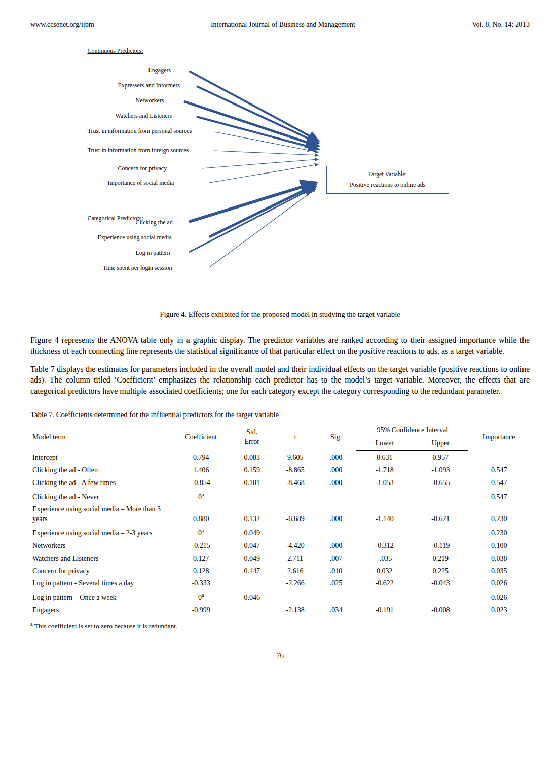www.ccsenet.org/ijbm
International Journal of Business and Management
Vol. 8, No. 14; 2013
Continuous Predictors:
Engagers
Expressers and Informers
Networkers
Watchers and Listeners
Trust in information from personal sources
Trust in information from foreign sources
Concern for privacy
Importance of social media
Categorical Predictors:
Clicking the ad
Experience using social media
Log in pattern
Time spent per login session
Target Variable:
Positive reactions to online ads
Figure 4. Effects exhibited for the proposed model in studying the target variable
Figure 4 represents the ANOVA table only in a graphic display. The predictor variables are ranked according to their assigned importance while the thickness of each connecting line represents the statistical significance of that particular effect on the positive reactions to ads, as a target variable.
Table 7 displays the estimates for parameters included in the overall model and their individual effects on the target variable (positive reactions to online ads). The column titled ‘Coefficient’ emphasizes the relationship each predictor has to the model’s target variable. Moreover, the effects that are categorical predictors have multiple associated coefficients; one for each category except the category corresponding to the redundant parameter.
Table 7. Coefficients determined for the influential predictors for the target variable
| Model term | Coefficient | Std. Error | t | Sig. | 95% Confidence Interval | Importance |
| --- | --- | --- | --- | --- | --- | --- |
| Lower | Upper |
| Intercept | 0.794 | 0.083 | 9.605 | .000 | 0.631 | 0.957 | |
| Clicking the ad - Often | 1.406 | 0.159 | -8.865 | .000 | -1.718 | -1.093 | 0.547 |
| Clicking the ad - A few times | -0.854 | 0.101 | -8.468 | .000 | -1.053 | -0.655 | 0.547 |
| Clicking the ad - Never | 0 a | | | | | | 0.547 |
| Experience using social media – More than 3 years | 0.880 | 0.132 | -6.689 | .000 | -1.140 | -0.621 | 0.230 |
| Experience using social media – 2-3 years | 0 a | 0.049 | | | | | 0.230 |
| Networkers | -0.215 | 0.047 | -4.420 | .000 | -0.312 | -0.119 | 0.100 |
| Watchers and Listeners | 0.127 | 0.049 | 2.711 | .007 | -.035 | 0.219 | 0.038 |
| Concern for privacy | 0.128 | 0.147 | 2.616 | .010 | 0.032 | 0.225 | 0.035 |
| Log in pattern - Several times a day | -0.333 | | -2.266 | .025 | -0.622 | -0.043 | 0.026 |
| Log in pattern – Once a week | 0 a | 0.046 | | | | | 0.026 |
| Engagers | -0.999 | | -2.138 | .034 | -0.191 | -0.008 | 0.023 |
a This coefficient is set to zero because it is redundant.
76